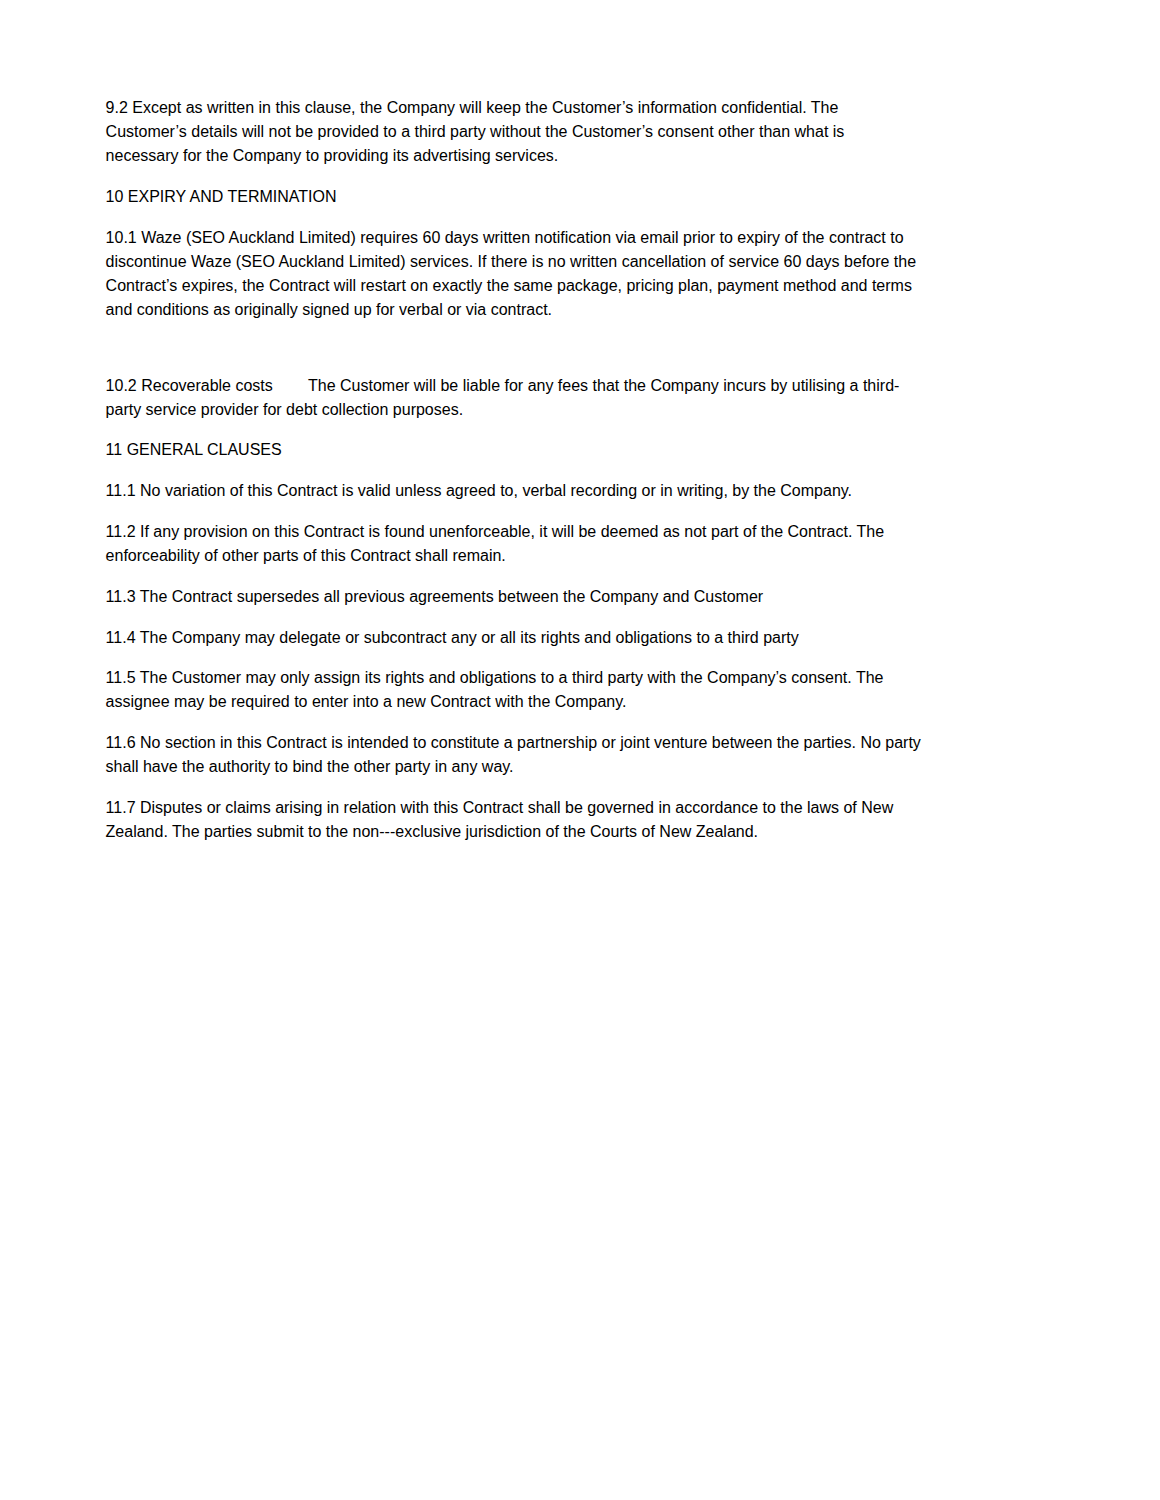9.2 Except as written in this clause, the Company will keep the Customer’s information confidential. The Customer’s details will not be provided to a third party without the Customer’s consent other than what is necessary for the Company to providing its advertising services.
10 EXPIRY AND TERMINATION
10.1 Waze (SEO Auckland Limited) requires 60 days written notification via email prior to expiry of the contract to discontinue Waze (SEO Auckland Limited) services. If there is no written cancellation of service 60 days before the Contract’s expires, the Contract will restart on exactly the same package, pricing plan, payment method and terms and conditions as originally signed up for verbal or via contract.
10.2 Recoverable costs The Customer will be liable for any fees that the Company incurs by utilising a third-party service provider for debt collection purposes.
11 GENERAL CLAUSES
11.1 No variation of this Contract is valid unless agreed to, verbal recording or in writing, by the Company.
11.2 If any provision on this Contract is found unenforceable, it will be deemed as not part of the Contract. The enforceability of other parts of this Contract shall remain.
11.3 The Contract supersedes all previous agreements between the Company and Customer
11.4 The Company may delegate or subcontract any or all its rights and obligations to a third party
11.5 The Customer may only assign its rights and obligations to a third party with the Company’s consent. The assignee may be required to enter into a new Contract with the Company.
11.6 No section in this Contract is intended to constitute a partnership or joint venture between the parties. No party shall have the authority to bind the other party in any way.
11.7 Disputes or claims arising in relation with this Contract shall be governed in accordance to the laws of New Zealand. The parties submit to the non---exclusive jurisdiction of the Courts of New Zealand.